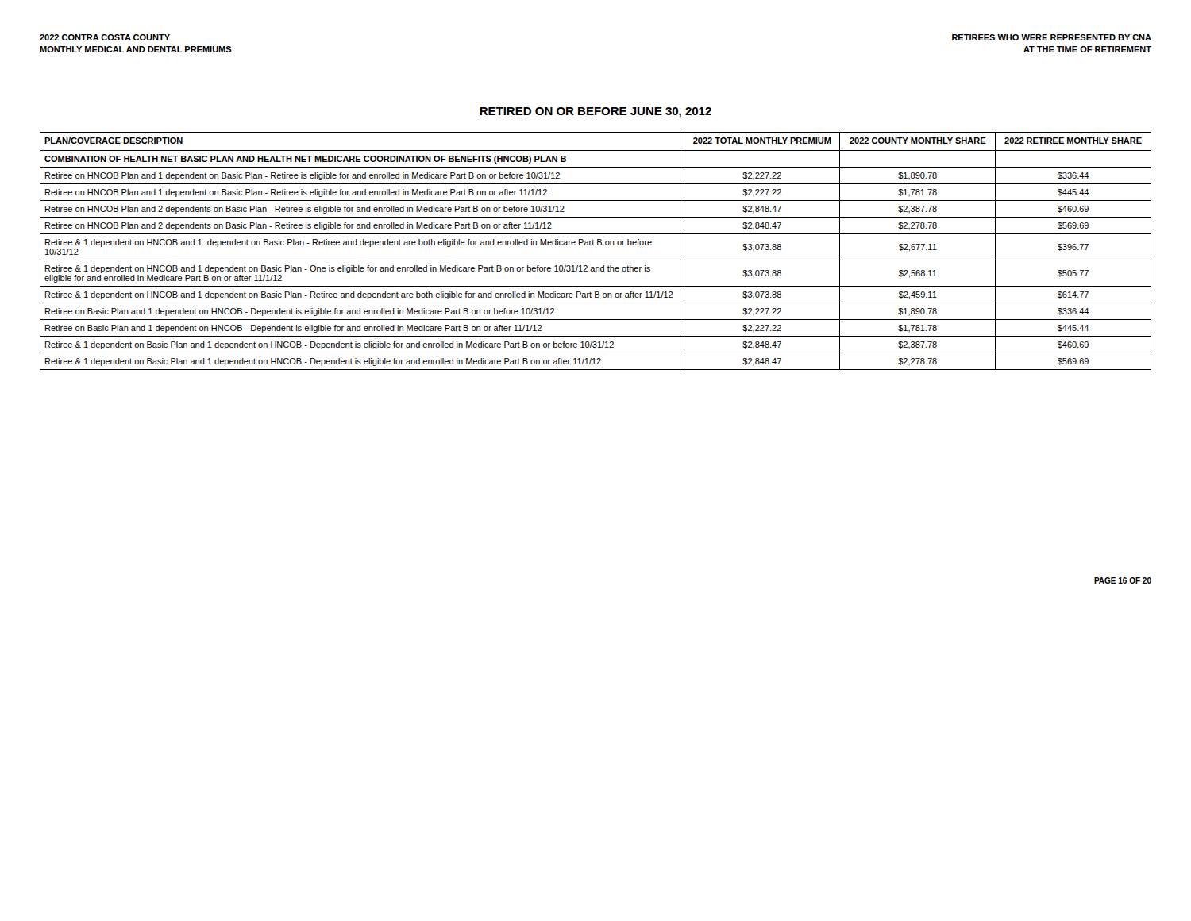2022 CONTRA COSTA COUNTY
MONTHLY MEDICAL AND DENTAL PREMIUMS
RETIREES WHO WERE REPRESENTED BY CNA
AT THE TIME OF RETIREMENT
RETIRED ON OR BEFORE JUNE 30, 2012
| PLAN/COVERAGE DESCRIPTION | 2022 TOTAL MONTHLY PREMIUM | 2022 COUNTY MONTHLY SHARE | 2022 RETIREE MONTHLY SHARE |
| --- | --- | --- | --- |
| COMBINATION OF HEALTH NET BASIC PLAN AND HEALTH NET MEDICARE COORDINATION OF BENEFITS (HNCOB) PLAN B | | | |
| Retiree on HNCOB Plan and 1 dependent on Basic Plan - Retiree is eligible for and enrolled in Medicare Part B on or before 10/31/12 | $2,227.22 | $1,890.78 | $336.44 |
| Retiree on HNCOB Plan and 1 dependent on Basic Plan - Retiree is eligible for and enrolled in Medicare Part B on or after 11/1/12 | $2,227.22 | $1,781.78 | $445.44 |
| Retiree on HNCOB Plan and 2 dependents on Basic Plan - Retiree is eligible for and enrolled in Medicare Part B on or before 10/31/12 | $2,848.47 | $2,387.78 | $460.69 |
| Retiree on HNCOB Plan and 2 dependents on Basic Plan - Retiree is eligible for and enrolled in Medicare Part B on or after 11/1/12 | $2,848.47 | $2,278.78 | $569.69 |
| Retiree & 1 dependent on HNCOB and 1 dependent on Basic Plan - Retiree and dependent are both eligible for and enrolled in Medicare Part B on or before 10/31/12 | $3,073.88 | $2,677.11 | $396.77 |
| Retiree & 1 dependent on HNCOB and 1 dependent on Basic Plan - One is eligible for and enrolled in Medicare Part B on or before 10/31/12 and the other is eligible for and enrolled in Medicare Part B on or after 11/1/12 | $3,073.88 | $2,568.11 | $505.77 |
| Retiree & 1 dependent on HNCOB and 1 dependent on Basic Plan - Retiree and dependent are both eligible for and enrolled in Medicare Part B on or after 11/1/12 | $3,073.88 | $2,459.11 | $614.77 |
| Retiree on Basic Plan and 1 dependent on HNCOB - Dependent is eligible for and enrolled in Medicare Part B on or before 10/31/12 | $2,227.22 | $1,890.78 | $336.44 |
| Retiree on Basic Plan and 1 dependent on HNCOB - Dependent is eligible for and enrolled in Medicare Part B on or after 11/1/12 | $2,227.22 | $1,781.78 | $445.44 |
| Retiree & 1 dependent on Basic Plan and 1 dependent on HNCOB - Dependent is eligible for and enrolled in Medicare Part B on or before 10/31/12 | $2,848.47 | $2,387.78 | $460.69 |
| Retiree & 1 dependent on Basic Plan and 1 dependent on HNCOB - Dependent is eligible for and enrolled in Medicare Part B on or after 11/1/12 | $2,848.47 | $2,278.78 | $569.69 |
PAGE 16 OF 20